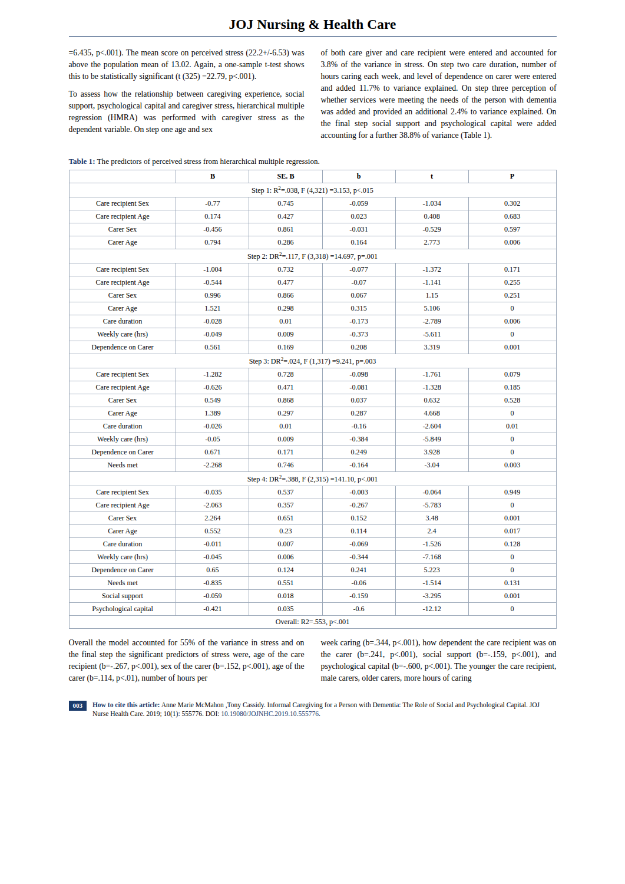JOJ Nursing & Health Care
=6.435, p<.001). The mean score on perceived stress (22.2+/-6.53) was above the population mean of 13.02. Again, a one-sample t-test shows this to be statistically significant (t (325) =22.79, p<.001).
To assess how the relationship between caregiving experience, social support, psychological capital and caregiver stress, hierarchical multiple regression (HMRA) was performed with caregiver stress as the dependent variable. On step one age and sex
of both care giver and care recipient were entered and accounted for 3.8% of the variance in stress. On step two care duration, number of hours caring each week, and level of dependence on carer were entered and added 11.7% to variance explained. On step three perception of whether services were meeting the needs of the person with dementia was added and provided an additional 2.4% to variance explained. On the final step social support and psychological capital were added accounting for a further 38.8% of variance (Table 1).
Table 1: The predictors of perceived stress from hierarchical multiple regression.
| | B | SE. B | b | t | P |
| --- | --- | --- | --- | --- | --- |
| Step 1: R 2 =.038, F (4,321) =3.153, p<.015 |
| Care recipient Sex | -0.77 | 0.745 | -0.059 | -1.034 | 0.302 |
| Care recipient Age | 0.174 | 0.427 | 0.023 | 0.408 | 0.683 |
| Carer Sex | -0.456 | 0.861 | -0.031 | -0.529 | 0.597 |
| Carer Age | 0.794 | 0.286 | 0.164 | 2.773 | 0.006 |
| Step 2: DR 2 =.117, F (3,318) =14.697, p=.001 |
| Care recipient Sex | -1.004 | 0.732 | -0.077 | -1.372 | 0.171 |
| Care recipient Age | -0.544 | 0.477 | -0.07 | -1.141 | 0.255 |
| Carer Sex | 0.996 | 0.866 | 0.067 | 1.15 | 0.251 |
| Carer Age | 1.521 | 0.298 | 0.315 | 5.106 | 0 |
| Care duration | -0.028 | 0.01 | -0.173 | -2.789 | 0.006 |
| Weekly care (hrs) | -0.049 | 0.009 | -0.373 | -5.611 | 0 |
| Dependence on Carer | 0.561 | 0.169 | 0.208 | 3.319 | 0.001 |
| Step 3: DR 2 =.024, F (1,317) =9.241, p=.003 |
| Care recipient Sex | -1.282 | 0.728 | -0.098 | -1.761 | 0.079 |
| Care recipient Age | -0.626 | 0.471 | -0.081 | -1.328 | 0.185 |
| Carer Sex | 0.549 | 0.868 | 0.037 | 0.632 | 0.528 |
| Carer Age | 1.389 | 0.297 | 0.287 | 4.668 | 0 |
| Care duration | -0.026 | 0.01 | -0.16 | -2.604 | 0.01 |
| Weekly care (hrs) | -0.05 | 0.009 | -0.384 | -5.849 | 0 |
| Dependence on Carer | 0.671 | 0.171 | 0.249 | 3.928 | 0 |
| Needs met | -2.268 | 0.746 | -0.164 | -3.04 | 0.003 |
| Step 4: DR 2 =.388, F (2,315) =141.10, p<.001 |
| Care recipient Sex | -0.035 | 0.537 | -0.003 | -0.064 | 0.949 |
| Care recipient Age | -2.063 | 0.357 | -0.267 | -5.783 | 0 |
| Carer Sex | 2.264 | 0.651 | 0.152 | 3.48 | 0.001 |
| Carer Age | 0.552 | 0.23 | 0.114 | 2.4 | 0.017 |
| Care duration | -0.011 | 0.007 | -0.069 | -1.526 | 0.128 |
| Weekly care (hrs) | -0.045 | 0.006 | -0.344 | -7.168 | 0 |
| Dependence on Carer | 0.65 | 0.124 | 0.241 | 5.223 | 0 |
| Needs met | -0.835 | 0.551 | -0.06 | -1.514 | 0.131 |
| Social support | -0.059 | 0.018 | -0.159 | -3.295 | 0.001 |
| Psychological capital | -0.421 | 0.035 | -0.6 | -12.12 | 0 |
| Overall: R2=.553, p<.001 |
Overall the model accounted for 55% of the variance in stress and on the final step the significant predictors of stress were, age of the care recipient (b=-.267, p<.001), sex of the carer (b=.152, p<.001), age of the carer (b=.114, p<.01), number of hours per
week caring (b=.344, p<.001), how dependent the care recipient was on the carer (b=.241, p<.001), social support (b=-.159, p<.001), and psychological capital (b=-.600, p<.001). The younger the care recipient, male carers, older carers, more hours of caring
003
How to cite this article: Anne Marie McMahon ,Tony Cassidy. Informal Caregiving for a Person with Dementia: The Role of Social and Psychological Capital. JOJ Nurse Health Care. 2019; 10(1): 555776. DOI: 10.19080/JOJNHC.2019.10.555776.